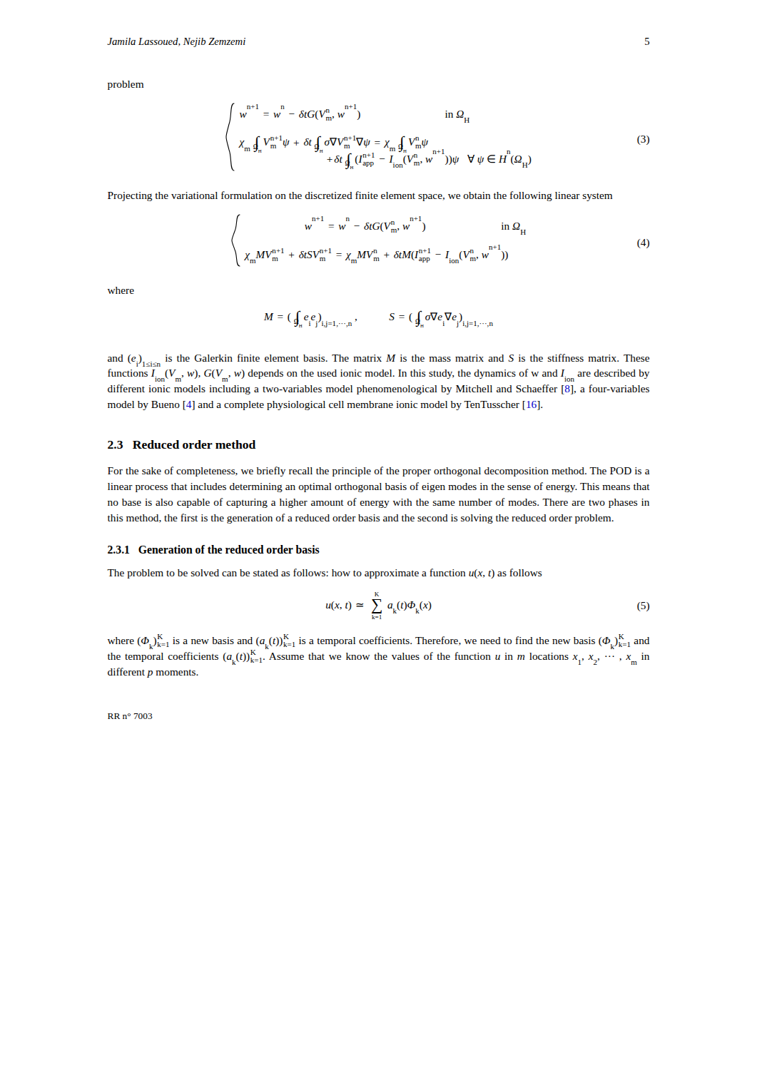Jamila Lassoued, Nejib Zemzemi 5
problem
wn+1 = wn − δt G(Vnm, wn+1) in ΩH χm ∫ΩH Vn+1 m ψ + δt ∫ΩH σ∇Vn+1 m∇ψ = χm ∫ΩH Vnm ψ
+δt ∫ΩH (In+1 app − Iion(Vnm, wn+1))ψ ∀ ψ ∈ Hn(ΩH) (3)
Projecting the variational formulation on the discretized finite element space, we obtain the following linear system
wn+1 = wn − δt G(Vnm, wn+1) in ΩH χmMVn+1 m + δt SVn+1 m = χmMVnm + δt M(In+1 app − Iion(Vnm, wn+1)) (4)
where
M = ( ∫ΩH eiej)i,j=1,···,n , S = ( ∫ΩH σ∇ei∇ej)i,j=1,···,n
and (ei)1≤i≤n is the Galerkin finite element basis. The matrix M is the mass matrix and S is the stiffness matrix. These functions Iion(Vm, w), G(Vm, w) depends on the used ionic model. In this study, the dynamics of w and Iion are described by different ionic models including a two-variables model phenomenological by Mitchell and Schaeffer [8], a four-variables model by Bueno [4] and a complete physiological cell membrane ionic model by TenTusscher [16].
2.3 Reduced order method
For the sake of completeness, we briefly recall the principle of the proper orthogonal decomposition method. The POD is a linear process that includes determining an optimal orthogonal basis of eigen modes in the sense of energy. This means that no base is also capable of capturing a higher amount of energy with the same number of modes. There are two phases in this method, the first is the generation of a reduced order basis and the second is solving the reduced order problem.
2.3.1 Generation of the reduced order basis
The problem to be solved can be stated as follows: how to approximate a function u(x, t) as follows
u(x, t) ≃ K∑k=1 ak(t)Φk(x) (5)
where (Φk)Kk=1 is a new basis and (ak(t))Kk=1 is a temporal coefficients. Therefore, we need to find the new basis (Φk)Kk=1 and the temporal coefficients (ak(t))Kk=1. Assume that we know the values of the function u in m locations x1, x2, ··· , xm in different p moments.
RR n° 7003